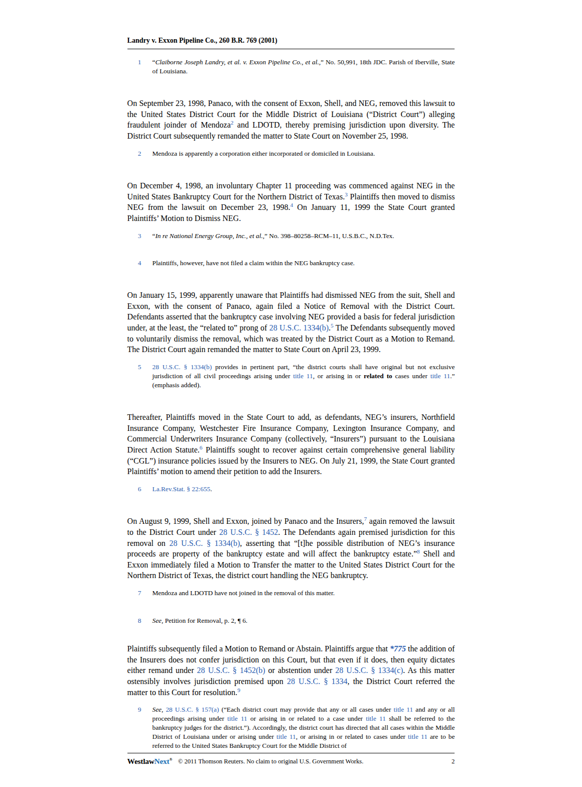Landry v. Exxon Pipeline Co., 260 B.R. 769 (2001)
1
“Claiborne Joseph Landry, et al. v. Exxon Pipeline Co., et al.,” No. 50,991, 18th JDC. Parish of Iberville, State of Louisiana.
On September 23, 1998, Panaco, with the consent of Exxon, Shell, and NEG, removed this lawsuit to the United States District Court for the Middle District of Louisiana (“District Court”) alleging fraudulent joinder of Mendoza2 and LDOTD, thereby premising jurisdiction upon diversity. The District Court subsequently remanded the matter to State Court on November 25, 1998.
2
Mendoza is apparently a corporation either incorporated or domiciled in Louisiana.
On December 4, 1998, an involuntary Chapter 11 proceeding was commenced against NEG in the United States Bankruptcy Court for the Northern District of Texas.3 Plaintiffs then moved to dismiss NEG from the lawsuit on December 23, 1998.4 On January 11, 1999 the State Court granted Plaintiffs’ Motion to Dismiss NEG.
3
“In re National Energy Group, Inc., et al.,” No. 398–80258–RCM–11, U.S.B.C., N.D.Tex.
4
Plaintiffs, however, have not filed a claim within the NEG bankruptcy case.
On January 15, 1999, apparently unaware that Plaintiffs had dismissed NEG from the suit, Shell and Exxon, with the consent of Panaco, again filed a Notice of Removal with the District Court. Defendants asserted that the bankruptcy case involving NEG provided a basis for federal jurisdiction under, at the least, the “related to” prong of 28 U.S.C. 1334(b).5 The Defendants subsequently moved to voluntarily dismiss the removal, which was treated by the District Court as a Motion to Remand. The District Court again remanded the matter to State Court on April 23, 1999.
5
28 U.S.C. § 1334(b) provides in pertinent part, “the district courts shall have original but not exclusive jurisdiction of all civil proceedings arising under title 11, or arising in or related to cases under title 11.” (emphasis added).
Thereafter, Plaintiffs moved in the State Court to add, as defendants, NEG’s insurers, Northfield Insurance Company, Westchester Fire Insurance Company, Lexington Insurance Company, and Commercial Underwriters Insurance Company (collectively, “Insurers”) pursuant to the Louisiana Direct Action Statute.6 Plaintiffs sought to recover against certain comprehensive general liability (“CGL”) insurance policies issued by the Insurers to NEG. On July 21, 1999, the State Court granted Plaintiffs’ motion to amend their petition to add the Insurers.
6
La.Rev.Stat. § 22:655.
On August 9, 1999, Shell and Exxon, joined by Panaco and the Insurers,7 again removed the lawsuit to the District Court under 28 U.S.C. § 1452. The Defendants again premised jurisdiction for this removal on 28 U.S.C. § 1334(b), asserting that “[t]he possible distribution of NEG’s insurance proceeds are property of the bankruptcy estate and will affect the bankruptcy estate.”8 Shell and Exxon immediately filed a Motion to Transfer the matter to the United States District Court for the Northern District of Texas, the district court handling the NEG bankruptcy.
7
Mendoza and LDOTD have not joined in the removal of this matter.
8
See, Petition for Removal, p. 2, ¶ 6.
Plaintiffs subsequently filed a Motion to Remand or Abstain. Plaintiffs argue that *775 the addition of the Insurers does not confer jurisdiction on this Court, but that even if it does, then equity dictates either remand under 28 U.S.C. § 1452(b) or abstention under 28 U.S.C. § 1334(c). As this matter ostensibly involves jurisdiction premised upon 28 U.S.C. § 1334, the District Court referred the matter to this Court for resolution.9
9
See, 28 U.S.C. § 157(a) (“Each district court may provide that any or all cases under title 11 and any or all proceedings arising under title 11 or arising in or related to a case under title 11 shall be referred to the bankruptcy judges for the district.”). Accordingly, the district court has directed that all cases within the Middle District of Louisiana under or arising under title 11, or arising in or related to cases under title 11 are to be referred to the United States Bankruptcy Court for the Middle District of
Westlaw Next® © 2011 Thomson Reuters. No claim to original U.S. Government Works. 2